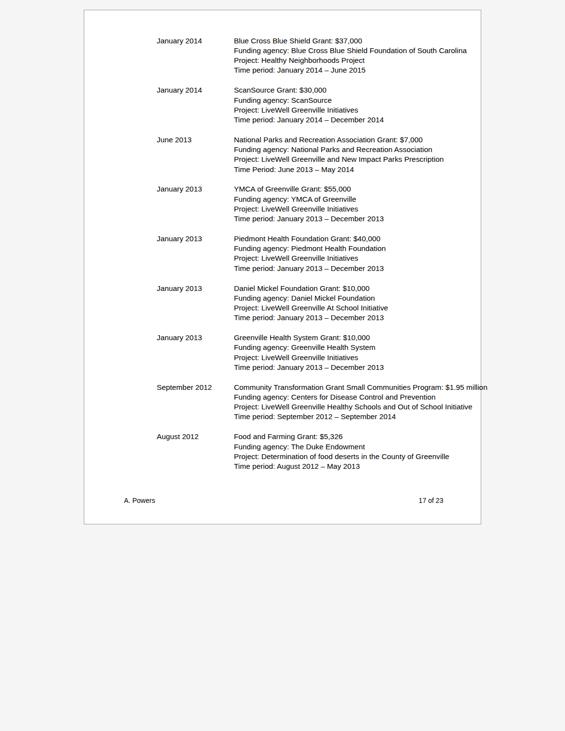January 2014
Blue Cross Blue Shield Grant: $37,000
Funding agency: Blue Cross Blue Shield Foundation of South Carolina
Project: Healthy Neighborhoods Project
Time period: January 2014 – June 2015
January 2014
ScanSource Grant: $30,000
Funding agency: ScanSource
Project: LiveWell Greenville Initiatives
Time period: January 2014 – December 2014
June 2013
National Parks and Recreation Association Grant: $7,000
Funding agency: National Parks and Recreation Association
Project: LiveWell Greenville and New Impact Parks Prescription
Time Period: June 2013 – May 2014
January 2013
YMCA of Greenville Grant: $55,000
Funding agency: YMCA of Greenville
Project: LiveWell Greenville Initiatives
Time period: January 2013 – December 2013
January 2013
Piedmont Health Foundation Grant: $40,000
Funding agency: Piedmont Health Foundation
Project: LiveWell Greenville Initiatives
Time period: January 2013 – December 2013
January 2013
Daniel Mickel Foundation Grant: $10,000
Funding agency: Daniel Mickel Foundation
Project: LiveWell Greenville At School Initiative
Time period: January 2013 – December 2013
January 2013
Greenville Health System Grant: $10,000
Funding agency: Greenville Health System
Project: LiveWell Greenville Initiatives
Time period: January 2013 – December 2013
September 2012
Community Transformation Grant Small Communities Program: $1.95 million
Funding agency: Centers for Disease Control and Prevention
Project: LiveWell Greenville Healthy Schools and Out of School Initiative
Time period: September 2012 – September 2014
August 2012
Food and Farming Grant: $5,326
Funding agency: The Duke Endowment
Project: Determination of food deserts in the County of Greenville
Time period: August 2012 – May 2013
A. Powers
17 of 23